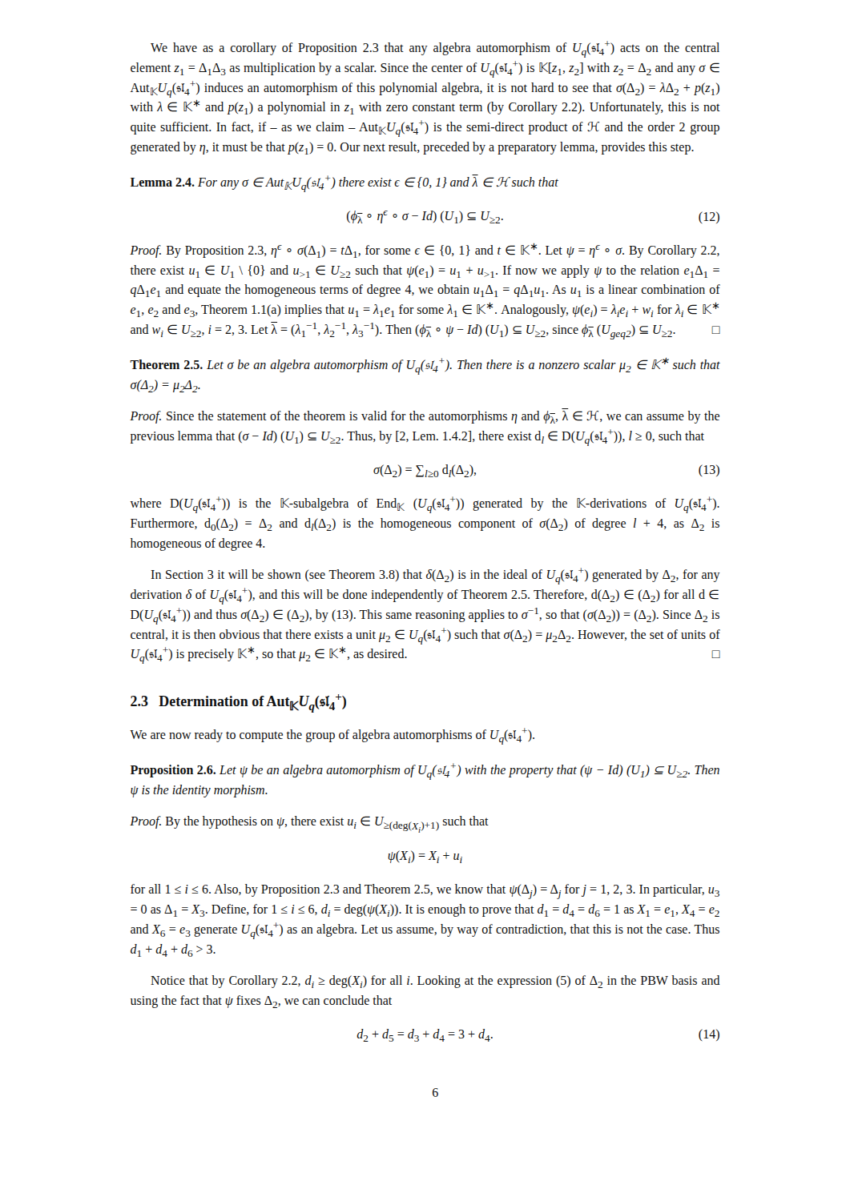We have as a corollary of Proposition 2.3 that any algebra automorphism of Uq(𝔰𝔩4+) acts on the central element z1 = Δ1Δ3 as multiplication by a scalar. Since the center of Uq(𝔰𝔩4+) is 𝕂[z1, z2] with z2 = Δ2 and any σ ∈ Aut𝕂Uq(𝔰𝔩4+) induces an automorphism of this polynomial algebra, it is not hard to see that σ(Δ2) = λ Δ2 + p(z1) with λ ∈ 𝕂∗ and p(z1) a polynomial in z1 with zero constant term (by Corollary 2.2). Unfortunately, this is not quite sufficient. In fact, if – as we claim – Aut𝕂Uq(𝔰𝔩4+) is the semi-direct product of ℋ and the order 2 group generated by η, it must be that p(z1) = 0. Our next result, preceded by a preparatory lemma, provides this step.
Lemma 2.4. For any σ ∈ Aut𝕂Uq(𝔰𝔩4+) there exist ϵ ∈ {0, 1} and λ ∈ ℋ such that
(ϕλ ∘ ηϵ ∘ σ − Id) (U1) ⊆ U≥2. (12)
Proof. By Proposition 2.3, ηϵ ∘ σ(Δ1) = t Δ1, for some ϵ ∈ {0, 1} and t ∈ 𝕂∗. Let ψ = ηϵ ∘ σ. By Corollary 2.2, there exist u1 ∈ U1 \ {0} and u>1 ∈ U≥2 such that ψ(e1) = u1 + u>1. If now we apply ψ to the relation e1Δ1 = q Δ1e1 and equate the homogeneous terms of degree 4, we obtain u1Δ1 = q Δ1u1. As u1 is a linear combination of e1, e2 and e3, Theorem 1.1(a) implies that u1 = λ1e1 for some λ1 ∈ 𝕂∗. Analogously, ψ(ei) = λiei + wi for λi ∈ 𝕂∗ and wi ∈ U≥2, i = 2, 3. Let λ = (λ1−1, λ2−1, λ3−1). Then (ϕλ ∘ ψ − Id) (U1) ⊆ U≥2, since ϕλ (Ugeq2) ⊆ U≥2. □
Theorem 2.5. Let σ be an algebra automorphism of Uq(𝔰𝔩4+). Then there is a nonzero scalar μ2 ∈ 𝕂∗ such that σ(Δ2) = μ2Δ2.
Proof. Since the statement of the theorem is valid for the automorphisms η and ϕλ, λ ∈ ℋ, we can assume by the previous lemma that (σ − Id) (U1) ⊆ U≥2. Thus, by [2, Lem. 1.4.2], there exist dl ∈ D(Uq(𝔰𝔩4+)), l ≥ 0, such that
σ(Δ2) = ∑l≥0 dl(Δ2), (13)
where D(Uq(𝔰𝔩4+)) is the 𝕂-subalgebra of End𝕂 (Uq(𝔰𝔩4+)) generated by the 𝕂-derivations of Uq(𝔰𝔩4+). Furthermore, d0(Δ2) = Δ2 and dl(Δ2) is the homogeneous component of σ(Δ2) of degree l + 4, as Δ2 is homogeneous of degree 4.
In Section 3 it will be shown (see Theorem 3.8) that δ(Δ2) is in the ideal of Uq(𝔰𝔩4+) generated by Δ2, for any derivation δ of Uq(𝔰𝔩4+), and this will be done independently of Theorem 2.5. Therefore, d(Δ2) ∈ (Δ2) for all d ∈ D(Uq(𝔰𝔩4+)) and thus σ(Δ2) ∈ (Δ2), by (13). This same reasoning applies to σ−1, so that (σ(Δ2)) = (Δ2). Since Δ2 is central, it is then obvious that there exists a unit μ2 ∈ Uq(𝔰𝔩4+) such that σ(Δ2) = μ2Δ2. However, the set of units of Uq(𝔰𝔩4+) is precisely 𝕂∗, so that μ2 ∈ 𝕂∗, as desired. □
2.3 Determination of Aut𝕂Uq(𝔰𝔩4+)
We are now ready to compute the group of algebra automorphisms of Uq(𝔰𝔩4+).
Proposition 2.6. Let ψ be an algebra automorphism of Uq(𝔰𝔩4+) with the property that (ψ − Id) (U1) ⊆ U≥2. Then ψ is the identity morphism.
Proof. By the hypothesis on ψ, there exist ui ∈ U≥(deg(Xi)+1) such that
ψ(Xi) = Xi + ui
for all 1 ≤ i ≤ 6. Also, by Proposition 2.3 and Theorem 2.5, we know that ψ(Δj) = Δj for j = 1, 2, 3. In particular, u3 = 0 as Δ1 = X3. Define, for 1 ≤ i ≤ 6, di = deg(ψ(Xi)). It is enough to prove that d1 = d4 = d6 = 1 as X1 = e1, X4 = e2 and X6 = e3 generate Uq(𝔰𝔩4+) as an algebra. Let us assume, by way of contradiction, that this is not the case. Thus d1 + d4 + d6 > 3.
Notice that by Corollary 2.2, di ≥ deg(Xi) for all i. Looking at the expression (5) of Δ2 in the PBW basis and using the fact that ψ fixes Δ2, we can conclude that
d2 + d5 = d3 + d4 = 3 + d4. (14)
6